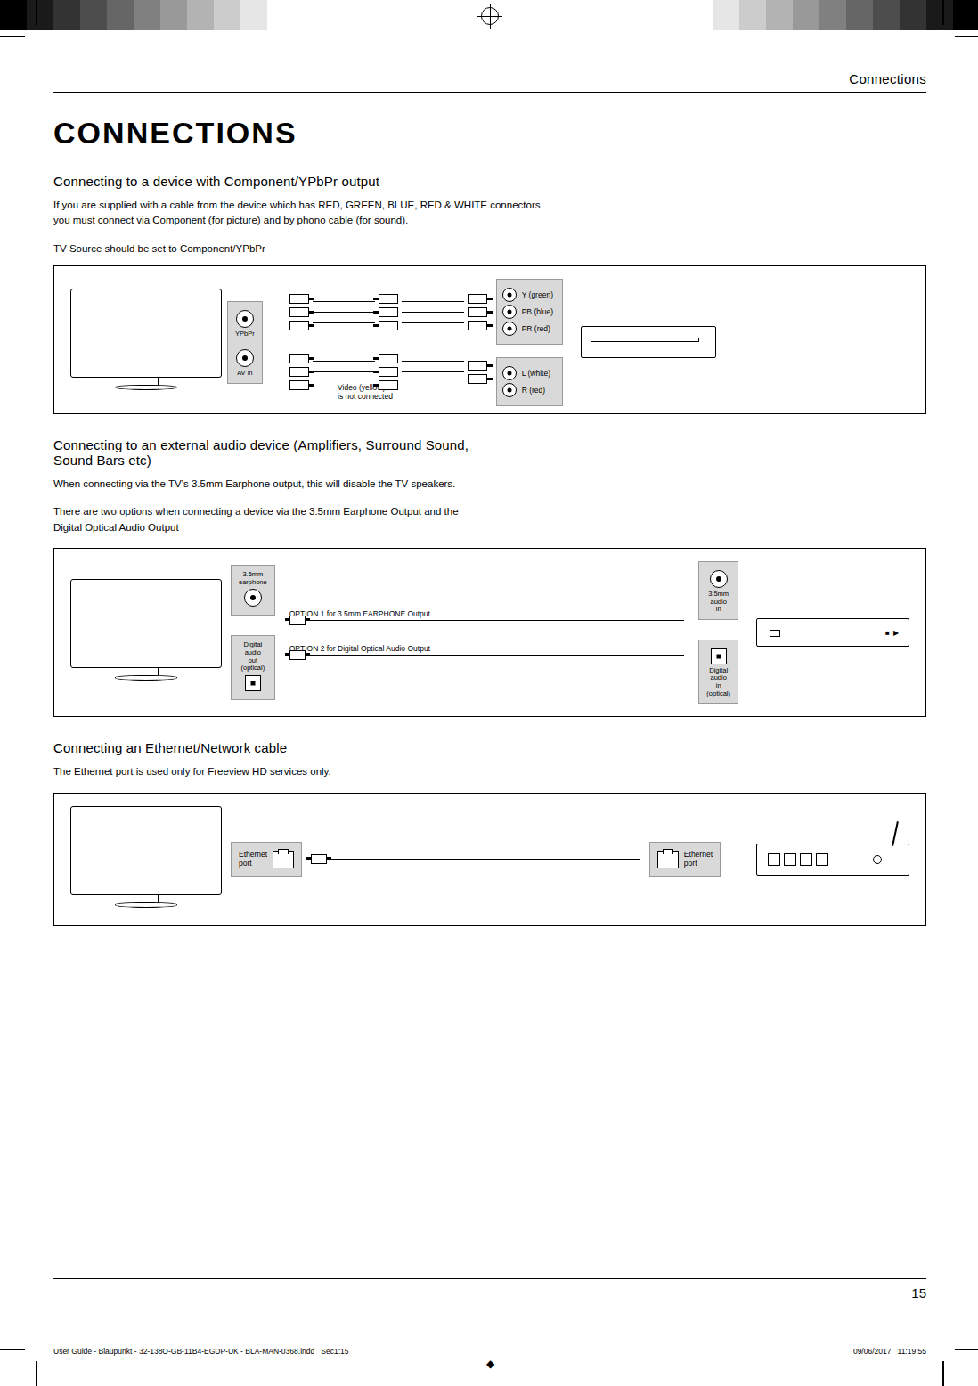Connections
CONNECTIONS
Connecting to a device with Component/YPbPr output
If you are supplied with a cable from the device which has RED, GREEN, BLUE, RED & WHITE connectors
you must connect via Component (for picture) and by phono cable (for sound).
TV Source should be set to Component/YPbPr
YPbPr
AV in
Y (green)
PB (blue)
PR (red)
L (white)
R (red)
Video (yellow)
is not connected
Connecting to an external audio device (Amplifiers, Surround Sound,
Sound Bars etc)
When connecting via the TV’s 3.5mm Earphone output, this will disable the TV speakers.
There are two options when connecting a device via the 3.5mm Earphone Output and the
Digital Optical Audio Output
3.5mm
earphone
Digital
audio
out
(optical)
OPTION 1 for 3.5mm EARPHONE Output
OPTION 2 for Digital Optical Audio Output
3.5mm
audio
in
Digital
audio
in
(optical)
■ ▶
Connecting an Ethernet/Network cable
The Ethernet port is used only for Freeview HD services only.
Ethernet
port
Ethernet
port
15
User Guide - Blaupunkt - 32-138O-GB-11B4-EGDP-UK - BLA-MAN-0368.indd Sec1:15
09/06/2017 11:19:55
◆